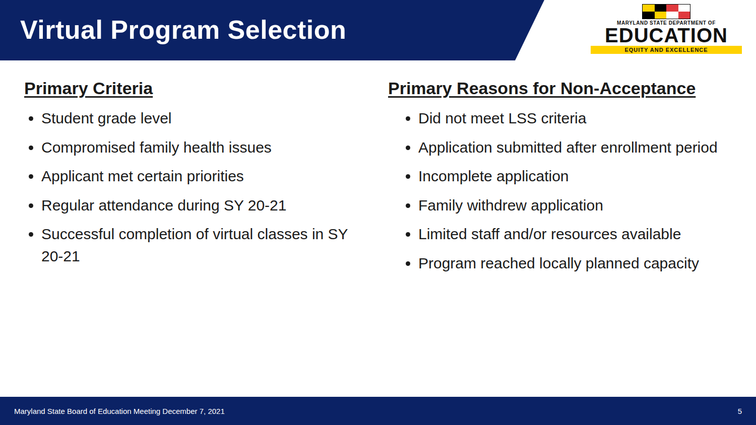Virtual Program Selection
Maryland State Department of
Education
Equity and Excellence
Primary Criteria
Student grade level
Compromised family health issues
Applicant met certain priorities
Regular attendance during SY 20-21
Successful completion of virtual classes in SY 20-21
Primary Reasons for Non-Acceptance
Did not meet LSS criteria
Application submitted after enrollment period
Incomplete application
Family withdrew application
Limited staff and/or resources available
Program reached locally planned capacity
Maryland State Board of Education Meeting December 7, 2021 5